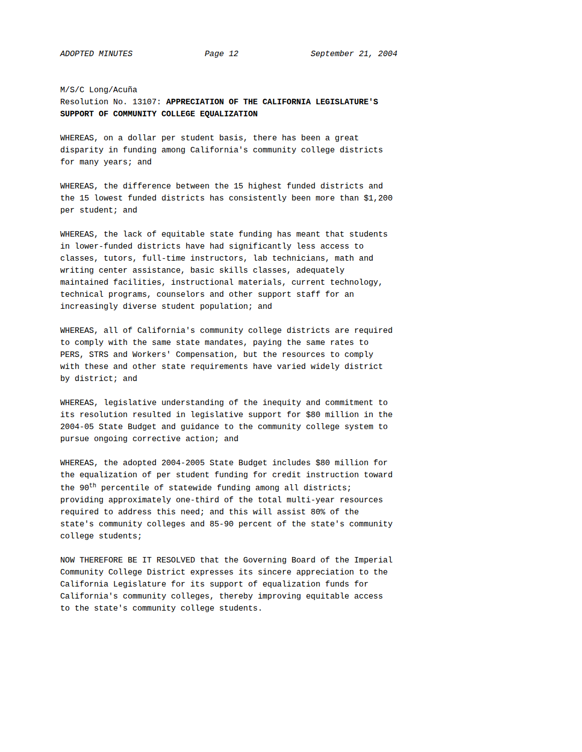ADOPTED MINUTES Page 12 September 21, 2004
M/S/C Long/Acuña
Resolution No. 13107: APPRECIATION OF THE CALIFORNIA LEGISLATURE'S SUPPORT OF COMMUNITY COLLEGE EQUALIZATION
WHEREAS, on a dollar per student basis, there has been a great disparity in funding among California's community college districts for many years; and
WHEREAS, the difference between the 15 highest funded districts and the 15 lowest funded districts has consistently been more than $1,200 per student; and
WHEREAS, the lack of equitable state funding has meant that students in lower-funded districts have had significantly less access to classes, tutors, full-time instructors, lab technicians, math and writing center assistance, basic skills classes, adequately maintained facilities, instructional materials, current technology, technical programs, counselors and other support staff for an increasingly diverse student population; and
WHEREAS, all of California's community college districts are required to comply with the same state mandates, paying the same rates to PERS, STRS and Workers' Compensation, but the resources to comply with these and other state requirements have varied widely district by district; and
WHEREAS, legislative understanding of the inequity and commitment to its resolution resulted in legislative support for $80 million in the 2004-05 State Budget and guidance to the community college system to pursue ongoing corrective action; and
WHEREAS, the adopted 2004-2005 State Budget includes $80 million for the equalization of per student funding for credit instruction toward the 90th percentile of statewide funding among all districts; providing approximately one-third of the total multi-year resources required to address this need; and this will assist 80% of the state's community colleges and 85-90 percent of the state's community college students;
NOW THEREFORE BE IT RESOLVED that the Governing Board of the Imperial Community College District expresses its sincere appreciation to the California Legislature for its support of equalization funds for California's community colleges, thereby improving equitable access to the state's community college students.